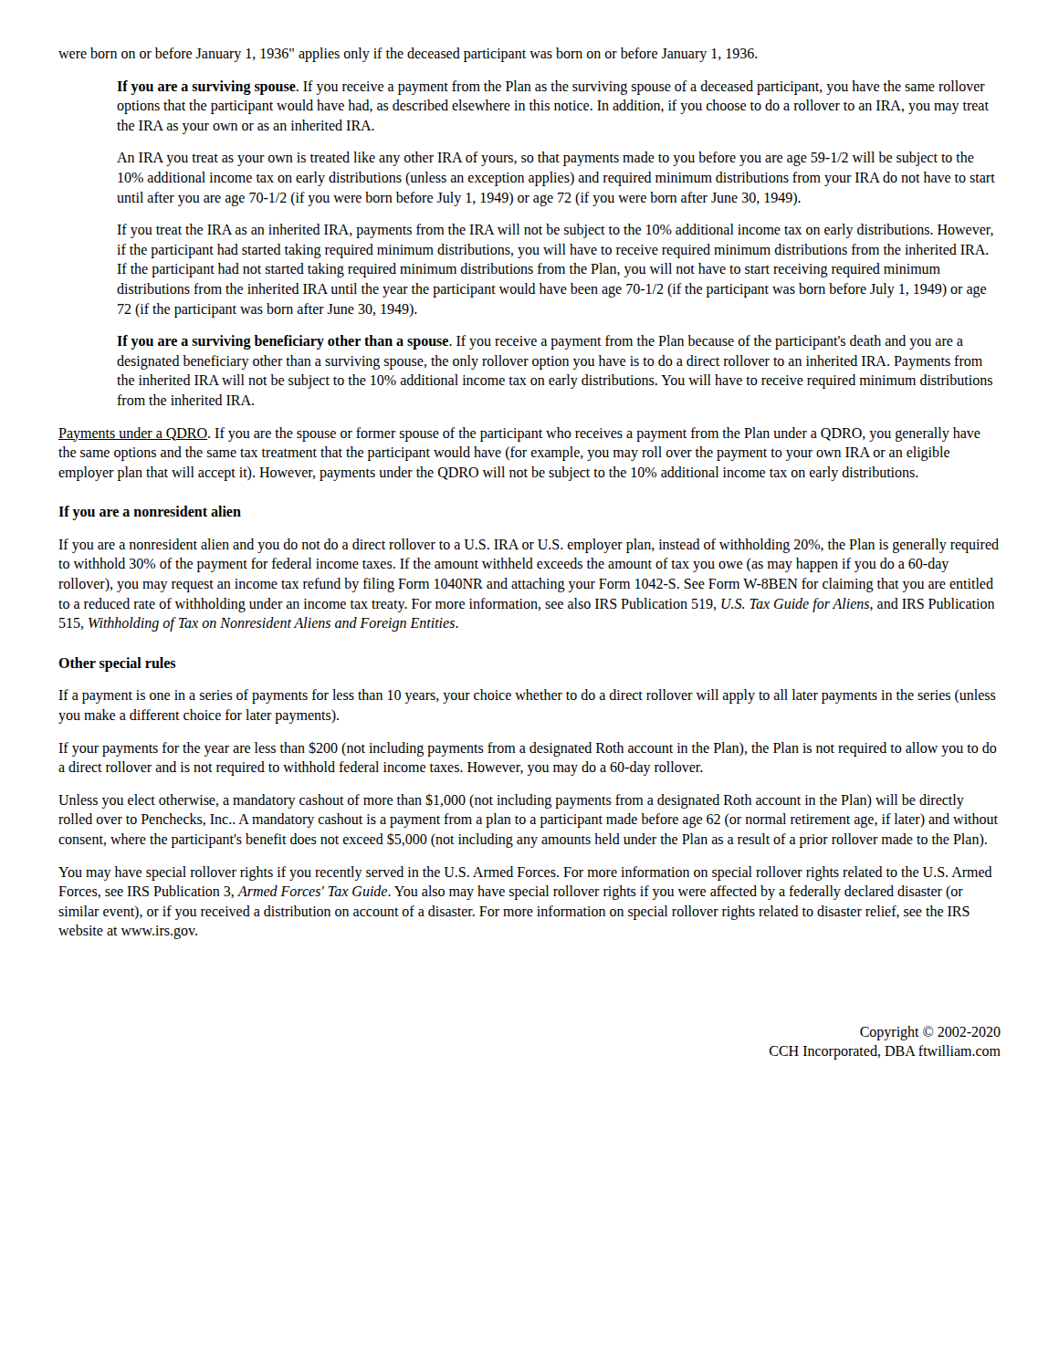were born on or before January 1, 1936" applies only if the deceased participant was born on or before January 1, 1936.
If you are a surviving spouse. If you receive a payment from the Plan as the surviving spouse of a deceased participant, you have the same rollover options that the participant would have had, as described elsewhere in this notice. In addition, if you choose to do a rollover to an IRA, you may treat the IRA as your own or as an inherited IRA.
An IRA you treat as your own is treated like any other IRA of yours, so that payments made to you before you are age 59-1/2 will be subject to the 10% additional income tax on early distributions (unless an exception applies) and required minimum distributions from your IRA do not have to start until after you are age 70-1/2 (if you were born before July 1, 1949) or age 72 (if you were born after June 30, 1949).
If you treat the IRA as an inherited IRA, payments from the IRA will not be subject to the 10% additional income tax on early distributions. However, if the participant had started taking required minimum distributions, you will have to receive required minimum distributions from the inherited IRA. If the participant had not started taking required minimum distributions from the Plan, you will not have to start receiving required minimum distributions from the inherited IRA until the year the participant would have been age 70-1/2 (if the participant was born before July 1, 1949) or age 72 (if the participant was born after June 30, 1949).
If you are a surviving beneficiary other than a spouse. If you receive a payment from the Plan because of the participant's death and you are a designated beneficiary other than a surviving spouse, the only rollover option you have is to do a direct rollover to an inherited IRA. Payments from the inherited IRA will not be subject to the 10% additional income tax on early distributions. You will have to receive required minimum distributions from the inherited IRA.
Payments under a QDRO. If you are the spouse or former spouse of the participant who receives a payment from the Plan under a QDRO, you generally have the same options and the same tax treatment that the participant would have (for example, you may roll over the payment to your own IRA or an eligible employer plan that will accept it). However, payments under the QDRO will not be subject to the 10% additional income tax on early distributions.
If you are a nonresident alien
If you are a nonresident alien and you do not do a direct rollover to a U.S. IRA or U.S. employer plan, instead of withholding 20%, the Plan is generally required to withhold 30% of the payment for federal income taxes. If the amount withheld exceeds the amount of tax you owe (as may happen if you do a 60-day rollover), you may request an income tax refund by filing Form 1040NR and attaching your Form 1042-S. See Form W-8BEN for claiming that you are entitled to a reduced rate of withholding under an income tax treaty. For more information, see also IRS Publication 519, U.S. Tax Guide for Aliens, and IRS Publication 515, Withholding of Tax on Nonresident Aliens and Foreign Entities.
Other special rules
If a payment is one in a series of payments for less than 10 years, your choice whether to do a direct rollover will apply to all later payments in the series (unless you make a different choice for later payments).
If your payments for the year are less than $200 (not including payments from a designated Roth account in the Plan), the Plan is not required to allow you to do a direct rollover and is not required to withhold federal income taxes. However, you may do a 60-day rollover.
Unless you elect otherwise, a mandatory cashout of more than $1,000 (not including payments from a designated Roth account in the Plan) will be directly rolled over to Penchecks, Inc.. A mandatory cashout is a payment from a plan to a participant made before age 62 (or normal retirement age, if later) and without consent, where the participant's benefit does not exceed $5,000 (not including any amounts held under the Plan as a result of a prior rollover made to the Plan).
You may have special rollover rights if you recently served in the U.S. Armed Forces. For more information on special rollover rights related to the U.S. Armed Forces, see IRS Publication 3, Armed Forces' Tax Guide. You also may have special rollover rights if you were affected by a federally declared disaster (or similar event), or if you received a distribution on account of a disaster. For more information on special rollover rights related to disaster relief, see the IRS website at www.irs.gov.
Copyright © 2002-2020
CCH Incorporated, DBA ftwilliam.com